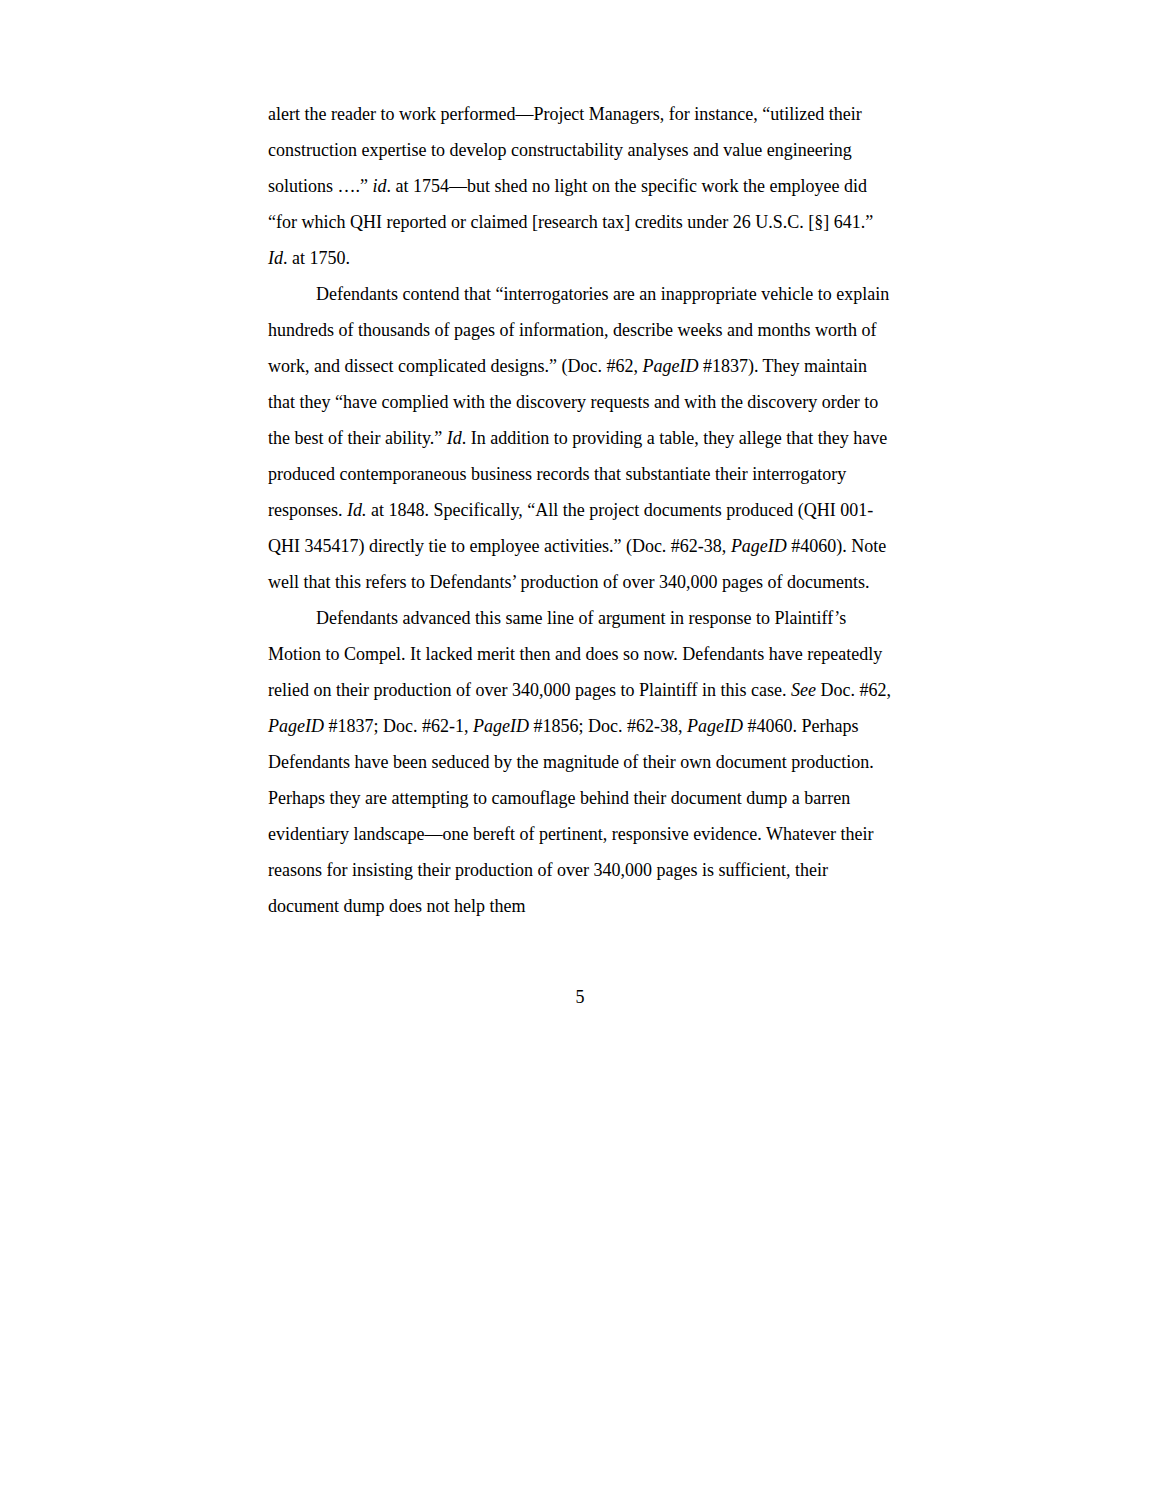alert the reader to work performed—Project Managers, for instance, “utilized their construction expertise to develop constructability analyses and value engineering solutions ….” id. at 1754—but shed no light on the specific work the employee did “for which QHI reported or claimed [research tax] credits under 26 U.S.C. [§] 641.” Id. at 1750.
Defendants contend that “interrogatories are an inappropriate vehicle to explain hundreds of thousands of pages of information, describe weeks and months worth of work, and dissect complicated designs.” (Doc. #62, PageID #1837). They maintain that they “have complied with the discovery requests and with the discovery order to the best of their ability.” Id. In addition to providing a table, they allege that they have produced contemporaneous business records that substantiate their interrogatory responses. Id. at 1848. Specifically, “All the project documents produced (QHI 001-QHI 345417) directly tie to employee activities.” (Doc. #62-38, PageID #4060). Note well that this refers to Defendants’ production of over 340,000 pages of documents.
Defendants advanced this same line of argument in response to Plaintiff’s Motion to Compel. It lacked merit then and does so now. Defendants have repeatedly relied on their production of over 340,000 pages to Plaintiff in this case. See Doc. #62, PageID #1837; Doc. #62-1, PageID #1856; Doc. #62-38, PageID #4060. Perhaps Defendants have been seduced by the magnitude of their own document production. Perhaps they are attempting to camouflage behind their document dump a barren evidentiary landscape—one bereft of pertinent, responsive evidence. Whatever their reasons for insisting their production of over 340,000 pages is sufficient, their document dump does not help them
5